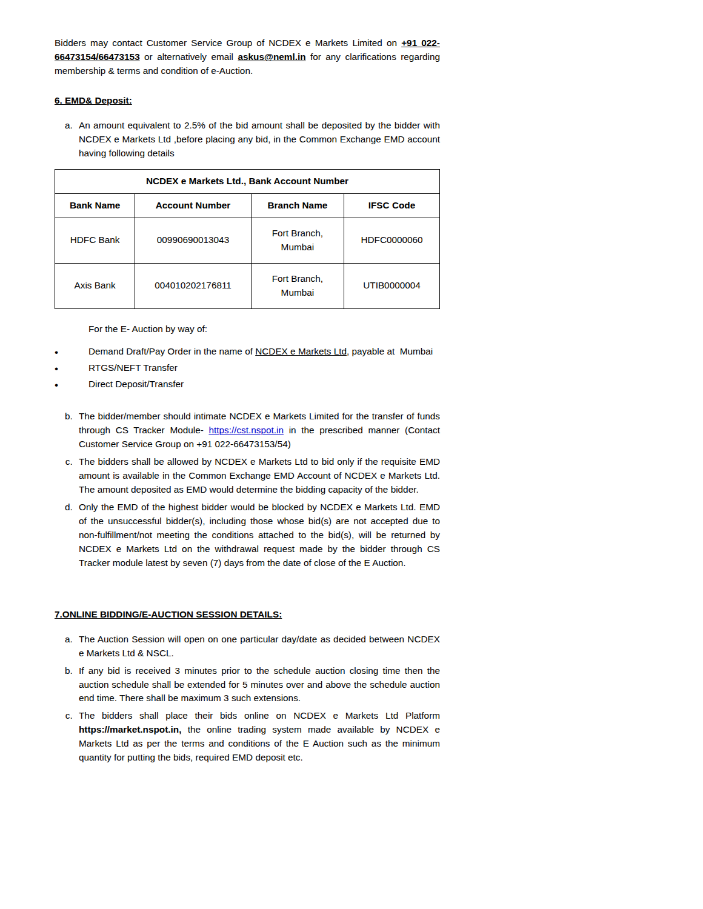Bidders may contact Customer Service Group of NCDEX e Markets Limited on +91 022-66473154/66473153 or alternatively email askus@neml.in for any clarifications regarding membership & terms and condition of e-Auction.
6. EMD& Deposit:
An amount equivalent to 2.5% of the bid amount shall be deposited by the bidder with NCDEX e Markets Ltd ,before placing any bid, in the Common Exchange EMD account having following details
| NCDEX e Markets Ltd., Bank Account Number |
| Bank Name | Account Number | Branch Name | IFSC Code |
| HDFC Bank | 00990690013043 | Fort Branch, Mumbai | HDFC0000060 |
| Axis Bank | 004010202176811 | Fort Branch, Mumbai | UTIB0000004 |
For the E- Auction by way of:
Demand Draft/Pay Order in the name of NCDEX e Markets Ltd, payable at Mumbai
RTGS/NEFT Transfer
Direct Deposit/Transfer
The bidder/member should intimate NCDEX e Markets Limited for the transfer of funds through CS Tracker Module- https://cst.nspot.in in the prescribed manner (Contact Customer Service Group on +91 022-66473153/54)
The bidders shall be allowed by NCDEX e Markets Ltd to bid only if the requisite EMD amount is available in the Common Exchange EMD Account of NCDEX e Markets Ltd. The amount deposited as EMD would determine the bidding capacity of the bidder.
Only the EMD of the highest bidder would be blocked by NCDEX e Markets Ltd. EMD of the unsuccessful bidder(s), including those whose bid(s) are not accepted due to non-fulfillment/not meeting the conditions attached to the bid(s), will be returned by NCDEX e Markets Ltd on the withdrawal request made by the bidder through CS Tracker module latest by seven (7) days from the date of close of the E Auction.
7.ONLINE BIDDING/E-AUCTION SESSION DETAILS:
The Auction Session will open on one particular day/date as decided between NCDEX e Markets Ltd & NSCL.
If any bid is received 3 minutes prior to the schedule auction closing time then the auction schedule shall be extended for 5 minutes over and above the schedule auction end time. There shall be maximum 3 such extensions.
The bidders shall place their bids online on NCDEX e Markets Ltd Platform https://market.nspot.in, the online trading system made available by NCDEX e Markets Ltd as per the terms and conditions of the E Auction such as the minimum quantity for putting the bids, required EMD deposit etc.